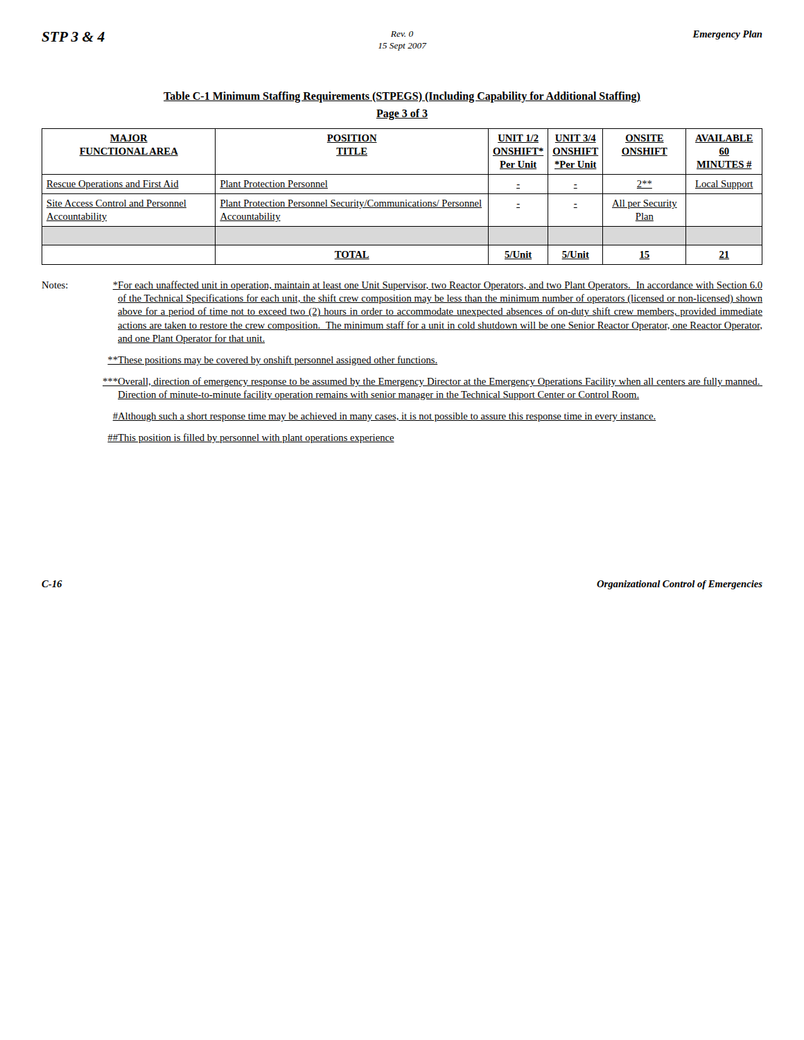STP 3 & 4 Rev. 0
15 Sept 2007 Emergency Plan
Table C-1 Minimum Staffing Requirements (STPEGS) (Including Capability for Additional Staffing)
Page 3 of 3
| MAJOR FUNCTIONAL AREA | POSITION TITLE | UNIT 1/2 ONSHIFT* Per Unit | UNIT 3/4 ONSHIFT *Per Unit | ONSITE ONSHIFT | AVAILABLE 60 MINUTES # |
| --- | --- | --- | --- | --- | --- |
| Rescue Operations and First Aid | Plant Protection Personnel | - | - | 2** | Local Support |
| Site Access Control and Personnel Accountability | Plant Protection Personnel Security/Communications/ Personnel Accountability | - | - | All per Security Plan | |
| | TOTAL | 5/Unit | 5/Unit | 15 | 21 |
| Notes: | * | For each unaffected unit in operation, maintain at least one Unit Supervisor, two Reactor Operators, and two Plant Operators. In accordance with Section 6.0 of the Technical Specifications for each unit, the shift crew composition may be less than the minimum number of operators (licensed or non-licensed) shown above for a period of time not to exceed two (2) hours in order to accommodate unexpected absences of on-duty shift crew members, provided immediate actions are taken to restore the crew composition. The minimum staff for a unit in cold shutdown will be one Senior Reactor Operator, one Reactor Operator, and one Plant Operator for that unit. |
| | ** | These positions may be covered by onshift personnel assigned other functions. |
| | *** | Overall, direction of emergency response to be assumed by the Emergency Director at the Emergency Operations Facility when all centers are fully manned. Direction of minute-to-minute facility operation remains with senior manager in the Technical Support Center or Control Room. |
| | # | Although such a short response time may be achieved in many cases, it is not possible to assure this response time in every instance. |
| | ## | This position is filled by personnel with plant operations experience |
C-16 Organizational Control of Emergencies